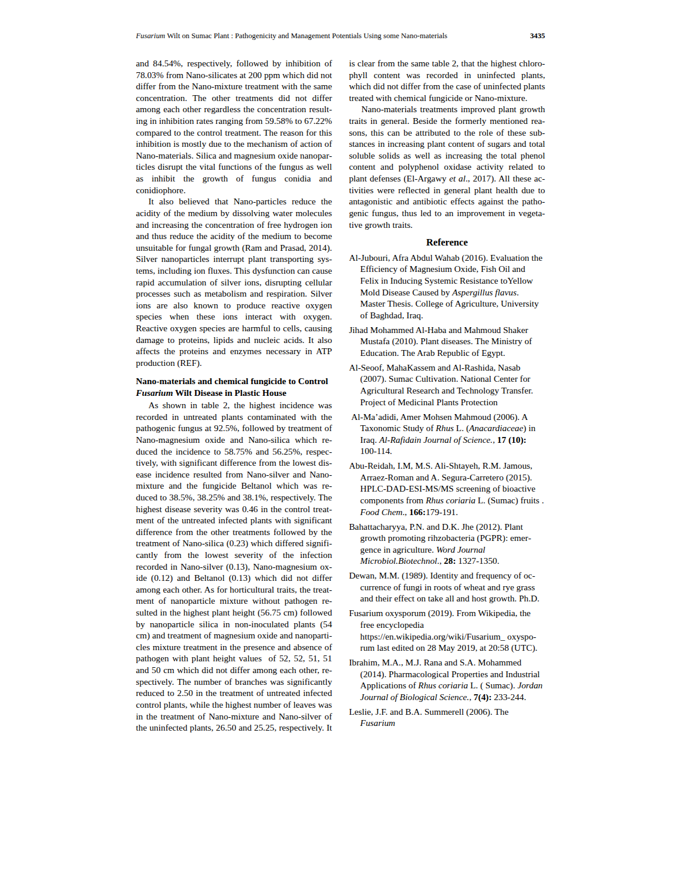Fusarium Wilt on Sumac Plant : Pathogenicity and Management Potentials Using some Nano-materials
3435
and 84.54%, respectively, followed by inhibition of 78.03% from Nano-silicates at 200 ppm which did not differ from the Nano-mixture treatment with the same concentration. The other treatments did not differ among each other regardless the concentration resulting in inhibition rates ranging from 59.58% to 67.22% compared to the control treatment. The reason for this inhibition is mostly due to the mechanism of action of Nano-materials. Silica and magnesium oxide nanoparticles disrupt the vital functions of the fungus as well as inhibit the growth of fungus conidia and conidiophore.
It also believed that Nano-particles reduce the acidity of the medium by dissolving water molecules and increasing the concentration of free hydrogen ion and thus reduce the acidity of the medium to become unsuitable for fungal growth (Ram and Prasad, 2014). Silver nanoparticles interrupt plant transporting systems, including ion fluxes. This dysfunction can cause rapid accumulation of silver ions, disrupting cellular processes such as metabolism and respiration. Silver ions are also known to produce reactive oxygen species when these ions interact with oxygen. Reactive oxygen species are harmful to cells, causing damage to proteins, lipids and nucleic acids. It also affects the proteins and enzymes necessary in ATP production (REF).
Nano-materials and chemical fungicide to Control Fusarium Wilt Disease in Plastic House
As shown in table 2, the highest incidence was recorded in untreated plants contaminated with the pathogenic fungus at 92.5%, followed by treatment of Nano-magnesium oxide and Nano-silica which reduced the incidence to 58.75% and 56.25%, respectively, with significant difference from the lowest disease incidence resulted from Nano-silver and Nano-mixture and the fungicide Beltanol which was reduced to 38.5%, 38.25% and 38.1%, respectively. The highest disease severity was 0.46 in the control treatment of the untreated infected plants with significant difference from the other treatments followed by the treatment of Nano-silica (0.23) which differed significantly from the lowest severity of the infection recorded in Nano-silver (0.13), Nano-magnesium oxide (0.12) and Beltanol (0.13) which did not differ among each other. As for horticultural traits, the treatment of nanoparticle mixture without pathogen resulted in the highest plant height (56.75 cm) followed by nanoparticle silica in non-inoculated plants (54 cm) and treatment of magnesium oxide and nanoparticles mixture treatment in the presence and absence of pathogen with plant height values of 52, 52, 51, 51 and 50 cm which did not differ among each other, respectively. The number of branches was significantly reduced to 2.50 in the treatment of untreated infected control plants, while the highest number of leaves was in the treatment of Nano-mixture and Nano-silver of the uninfected plants, 26.50 and 25.25, respectively. It is clear from the same table 2, that the highest chlorophyll content was recorded in uninfected plants, which did not differ from the case of uninfected plants treated with chemical fungicide or Nano-mixture.
Nano-materials treatments improved plant growth traits in general. Beside the formerly mentioned reasons, this can be attributed to the role of these substances in increasing plant content of sugars and total soluble solids as well as increasing the total phenol content and polyphenol oxidase activity related to plant defenses (El-Argawy et al., 2017). All these activities were reflected in general plant health due to antagonistic and antibiotic effects against the pathogenic fungus, thus led to an improvement in vegetative growth traits.
Reference
Al-Jubouri, Afra Abdul Wahab (2016). Evaluation the Efficiency of Magnesium Oxide, Fish Oil and Felix in Inducing Systemic Resistance toYellow Mold Disease Caused by Aspergillus flavus. Master Thesis. College of Agriculture, University of Baghdad, Iraq.
Jihad Mohammed Al-Haba and Mahmoud Shaker Mustafa (2010). Plant diseases. The Ministry of Education. The Arab Republic of Egypt.
Al-Seoof, MahaKassem and Al-Rashida, Nasab (2007). Sumac Cultivation. National Center for Agricultural Research and Technology Transfer. Project of Medicinal Plants Protection
Al-Ma’adidi, Amer Mohsen Mahmoud (2006). A Taxonomic Study of Rhus L. (Anacardiaceae) in Iraq. Al-Rafidain Journal of Science., 17 (10): 100-114.
Abu-Reidah, I.M, M.S. Ali-Shtayeh, R.M. Jamous, Arraez-Roman and A. Segura-Carretero (2015). HPLC-DAD-ESI-MS/MS screening of bioactive components from Rhus coriaria L. (Sumac) fruits . Food Chem., 166: 179-191.
Bahattacharyya, P.N. and D.K. Jhe (2012). Plant growth promoting rihzobacteria (PGPR): emergence in agriculture. Word Journal Microbiol.Biotechnol., 28: 1327-1350.
Dewan, M.M. (1989). Identity and frequency of occurrence of fungi in roots of wheat and rye grass and their effect on take all and host growth. Ph.D.
Fusarium oxysporum (2019). From Wikipedia, the free encyclopedia https://en.wikipedia.org/wiki/Fusarium_ oxysporum last edited on 28 May 2019, at 20:58 (UTC).
Ibrahim, M.A., M.J. Rana and S.A. Mohammed (2014). Pharmacological Properties and Industrial Applications of Rhus coriaria L. ( Sumac). Jordan Journal of Biological Science., 7(4): 233-244.
Leslie, J.F. and B.A. Summerell (2006). The Fusarium